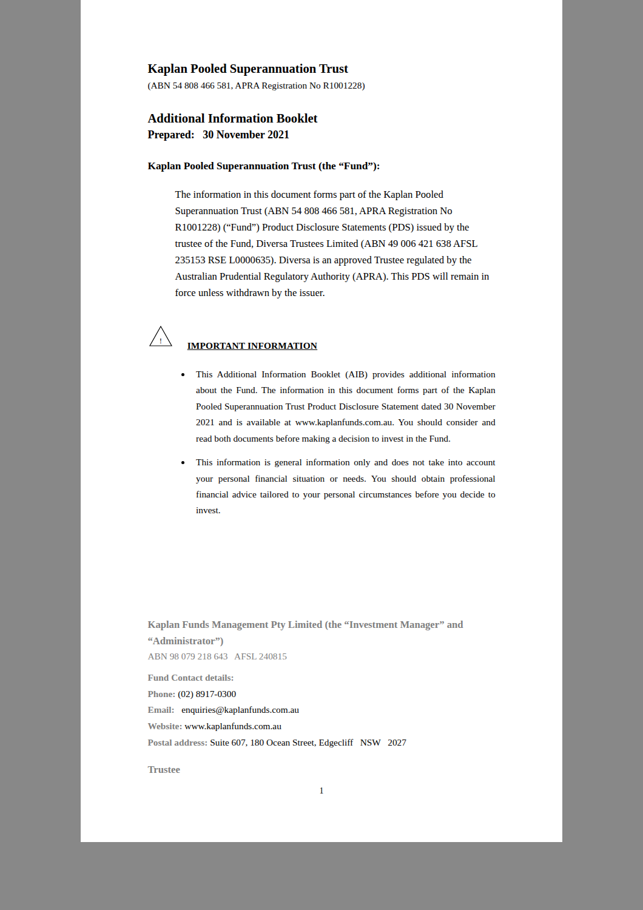Kaplan Pooled Superannuation Trust
(ABN 54 808 466 581, APRA Registration No R1001228)
Additional Information Booklet
Prepared: 30 November 2021
Kaplan Pooled Superannuation Trust (the “Fund”):
The information in this document forms part of the Kaplan Pooled Superannuation Trust (ABN 54 808 466 581, APRA Registration No R1001228) (“Fund”) Product Disclosure Statements (PDS) issued by the trustee of the Fund, Diversa Trustees Limited (ABN 49 006 421 638 AFSL 235153 RSE L0000635). Diversa is an approved Trustee regulated by the Australian Prudential Regulatory Authority (APRA). This PDS will remain in force unless withdrawn by the issuer.
!
IMPORTANT INFORMATION
This Additional Information Booklet (AIB) provides additional information about the Fund. The information in this document forms part of the Kaplan Pooled Superannuation Trust Product Disclosure Statement dated 30 November 2021 and is available at www.kaplanfunds.com.au. You should consider and read both documents before making a decision to invest in the Fund.
This information is general information only and does not take into account your personal financial situation or needs. You should obtain professional financial advice tailored to your personal circumstances before you decide to invest.
Kaplan Funds Management Pty Limited (the “Investment Manager” and
“Administrator”)
ABN 98 079 218 643 AFSL 240815
Fund Contact details:
Phone: (02) 8917-0300
Email: enquiries@kaplanfunds.com.au
Website: www.kaplanfunds.com.au
Postal address: Suite 607, 180 Ocean Street, Edgecliff NSW 2027
Trustee
1